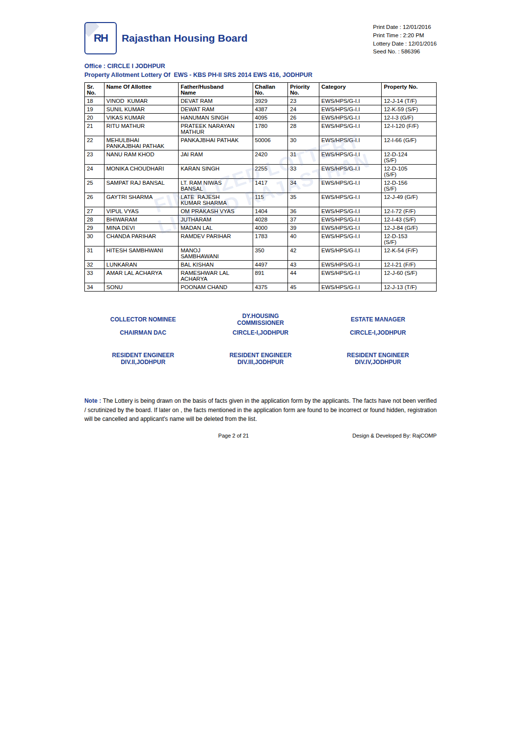RH
Rajasthan Housing Board
Print Date : 12/01/2016
Print Time : 2:20 PM
Lottery Date : 12/01/2016
Seed No. : 586396
Office : CIRCLE I JODHPUR
Property Allotment Lottery Of EWS - KBS PH-II SRS 2014 EWS 416, JODHPUR
FINALIZED LOTTERY
LIMITED RAJASTHAN
| Sr. No. | Name Of Allottee | Father/Husband Name | Challan No. | Priority No. | Category | Property No. |
| --- | --- | --- | --- | --- | --- | --- |
| 18 | VINOD KUMAR | DEVAT RAM | 3929 | 23 | EWS/HPS/G-I.I | 12-J-14 (T/F) |
| 19 | SUNIL KUMAR | DEWAT RAM | 4387 | 24 | EWS/HPS/G-I.I | 12-K-59 (S/F) |
| 20 | VIKAS KUMAR | HANUMAN SINGH | 4095 | 26 | EWS/HPS/G-I.I | 12-I-3 (G/F) |
| 21 | RITU MATHUR | PRATEEK NARAYAN MATHUR | 1780 | 28 | EWS/HPS/G-I.I | 12-I-120 (F/F) |
| 22 | MEHULBHAI PANKAJBHAI PATHAK | PANKAJBHAI PATHAK | 50006 | 30 | EWS/HPS/G-I.I | 12-I-66 (G/F) |
| 23 | NANU RAM KHOD | JAI RAM | 2420 | 31 | EWS/HPS/G-I.I | 12-D-124 (S/F) |
| 24 | MONIKA CHOUDHARI | KARAN SINGH | 2255 | 33 | EWS/HPS/G-I.I | 12-D-105 (S/F) |
| 25 | SAMPAT RAJ BANSAL | LT. RAM NIWAS BANSAL | 1417 | 34 | EWS/HPS/G-I.I | 12-D-156 (S/F) |
| 26 | GAYTRI SHARMA | LATE RAJESH KUMAR SHARMA | 115 | 35 | EWS/HPS/G-I.I | 12-J-49 (G/F) |
| 27 | VIPUL VYAS | OM PRAKASH VYAS | 1404 | 36 | EWS/HPS/G-I.I | 12-I-72 (F/F) |
| 28 | BHIWARAM | JUTHARAM | 4028 | 37 | EWS/HPS/G-I.I | 12-I-43 (S/F) |
| 29 | MINA DEVI | MADAN LAL | 4000 | 39 | EWS/HPS/G-I.I | 12-J-84 (G/F) |
| 30 | CHANDA PARIHAR | RAMDEV PARIHAR | 1783 | 40 | EWS/HPS/G-I.I | 12-D-153 (S/F) |
| 31 | HITESH SAMBHWANI | MANOJ SAMBHAWANI | 350 | 42 | EWS/HPS/G-I.I | 12-K-54 (F/F) |
| 32 | LUNKARAN | BAL KISHAN | 4497 | 43 | EWS/HPS/G-I.I | 12-I-21 (F/F) |
| 33 | AMAR LAL ACHARYA | RAMESHWAR LAL ACHARYA | 891 | 44 | EWS/HPS/G-I.I | 12-J-60 (S/F) |
| 34 | SONU | POONAM CHAND | 4375 | 45 | EWS/HPS/G-I.I | 12-J-13 (T/F) |
| COLLECTOR NOMINEE | DY.HOUSING COMMISSIONER | ESTATE MANAGER |
| CHAIRMAN DAC | CIRCLE-I,JODHPUR | CIRCLE-I,JODHPUR |
| RESIDENT ENGINEER DIV.II,JODHPUR | RESIDENT ENGINEER DIV.III,JODHPUR | RESIDENT ENGINEER DIV.IV,JODHPUR |
Note : The Lottery is being drawn on the basis of facts given in the application form by the applicants. The facts have not been verified / scrutinized by the board. If later on , the facts mentioned in the application form are found to be incorrect or found hidden, registration will be cancelled and applicant's name will be deleted from the list.
Page 2 of 21
Design & Developed By: RajCOMP